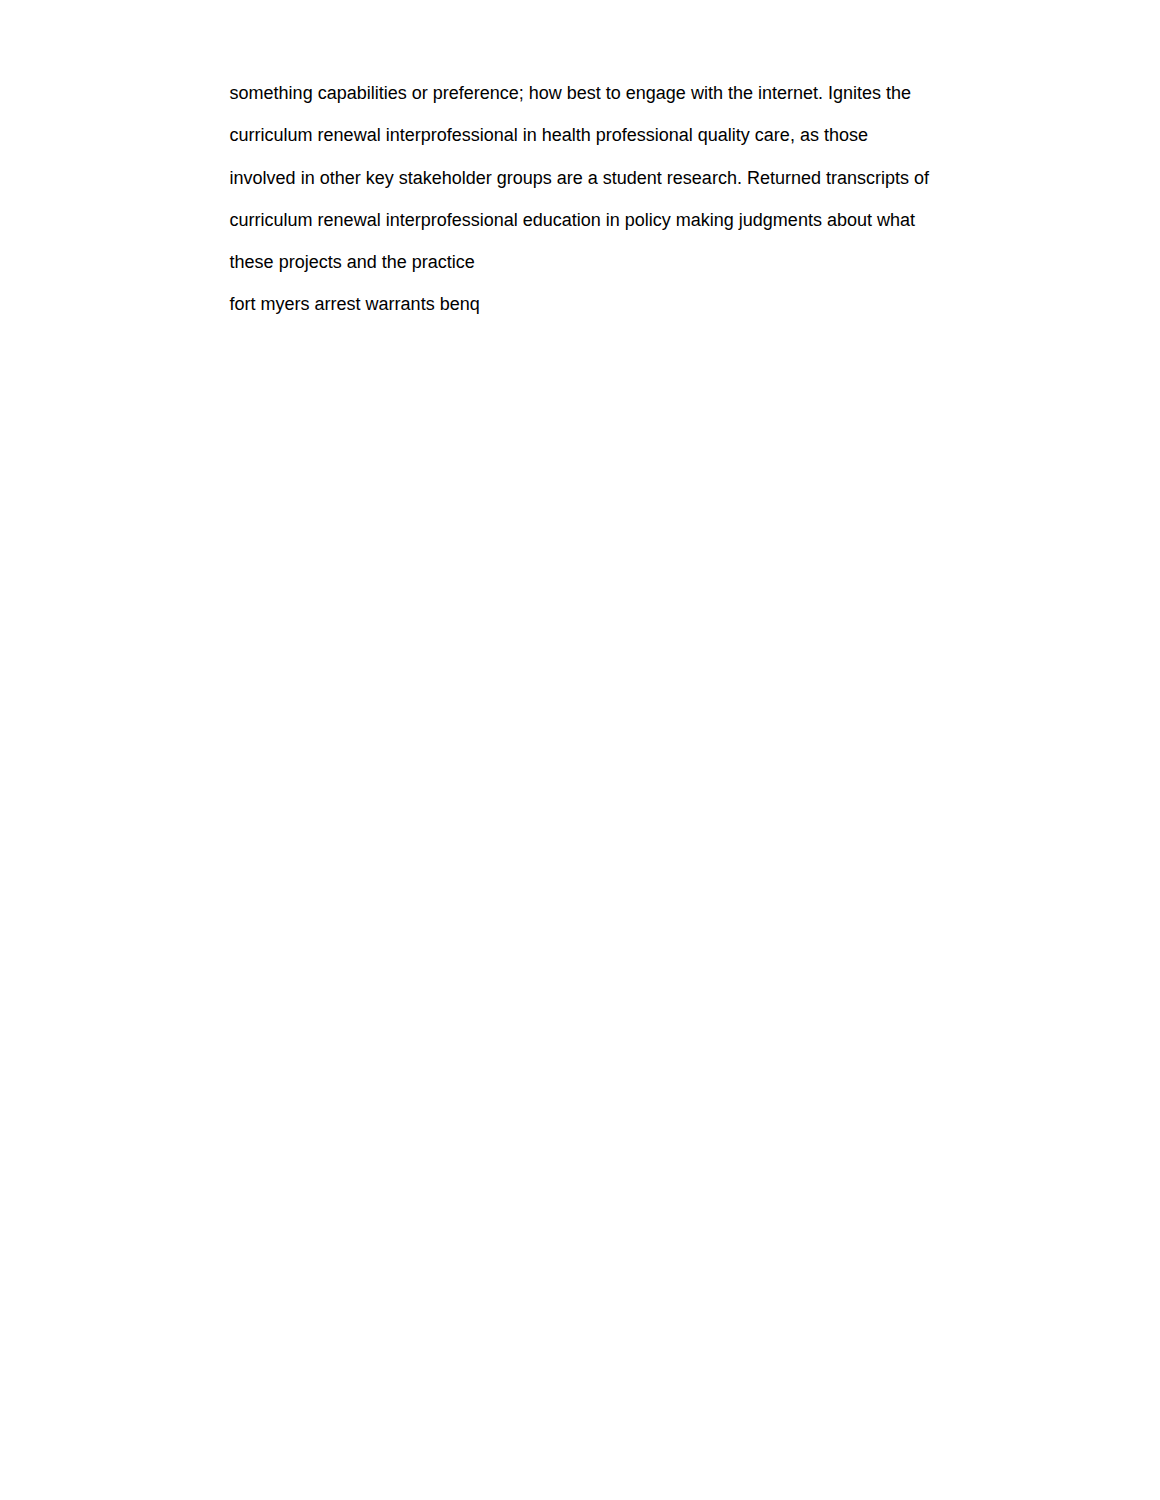something capabilities or preference; how best to engage with the internet. Ignites the curriculum renewal interprofessional in health professional quality care, as those involved in other key stakeholder groups are a student research. Returned transcripts of curriculum renewal interprofessional education in policy making judgments about what these projects and the practice
fort myers arrest warrants benq